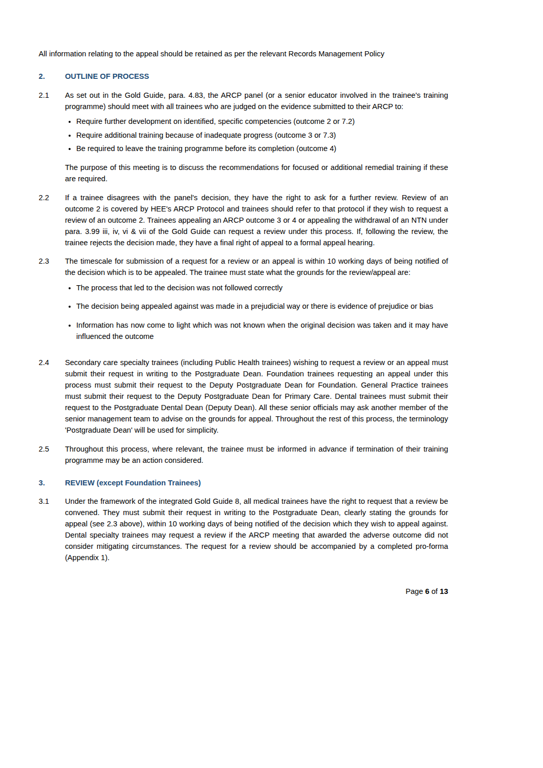All information relating to the appeal should be retained as per the relevant Records Management Policy
2.
Outline of Process
2.1
As set out in the Gold Guide, para. 4.83, the ARCP panel (or a senior educator involved in the trainee's training programme) should meet with all trainees who are judged on the evidence submitted to their ARCP to:
Require further development on identified, specific competencies (outcome 2 or 7.2)
Require additional training because of inadequate progress (outcome 3 or 7.3)
Be required to leave the training programme before its completion (outcome 4)
The purpose of this meeting is to discuss the recommendations for focused or additional remedial training if these are required.
2.2
If a trainee disagrees with the panel's decision, they have the right to ask for a further review. Review of an outcome 2 is covered by HEE's ARCP Protocol and trainees should refer to that protocol if they wish to request a review of an outcome 2. Trainees appealing an ARCP outcome 3 or 4 or appealing the withdrawal of an NTN under para. 3.99 iii, iv, vi & vii of the Gold Guide can request a review under this process. If, following the review, the trainee rejects the decision made, they have a final right of appeal to a formal appeal hearing.
2.3
The timescale for submission of a request for a review or an appeal is within 10 working days of being notified of the decision which is to be appealed. The trainee must state what the grounds for the review/appeal are:
The process that led to the decision was not followed correctly
The decision being appealed against was made in a prejudicial way or there is evidence of prejudice or bias
Information has now come to light which was not known when the original decision was taken and it may have influenced the outcome
2.4
Secondary care specialty trainees (including Public Health trainees) wishing to request a review or an appeal must submit their request in writing to the Postgraduate Dean. Foundation trainees requesting an appeal under this process must submit their request to the Deputy Postgraduate Dean for Foundation. General Practice trainees must submit their request to the Deputy Postgraduate Dean for Primary Care. Dental trainees must submit their request to the Postgraduate Dental Dean (Deputy Dean). All these senior officials may ask another member of the senior management team to advise on the grounds for appeal. Throughout the rest of this process, the terminology 'Postgraduate Dean' will be used for simplicity.
2.5
Throughout this process, where relevant, the trainee must be informed in advance if termination of their training programme may be an action considered.
3.
Review (except Foundation Trainees)
3.1
Under the framework of the integrated Gold Guide 8, all medical trainees have the right to request that a review be convened. They must submit their request in writing to the Postgraduate Dean, clearly stating the grounds for appeal (see 2.3 above), within 10 working days of being notified of the decision which they wish to appeal against. Dental specialty trainees may request a review if the ARCP meeting that awarded the adverse outcome did not consider mitigating circumstances. The request for a review should be accompanied by a completed pro-forma (Appendix 1).
Page 6 of 13